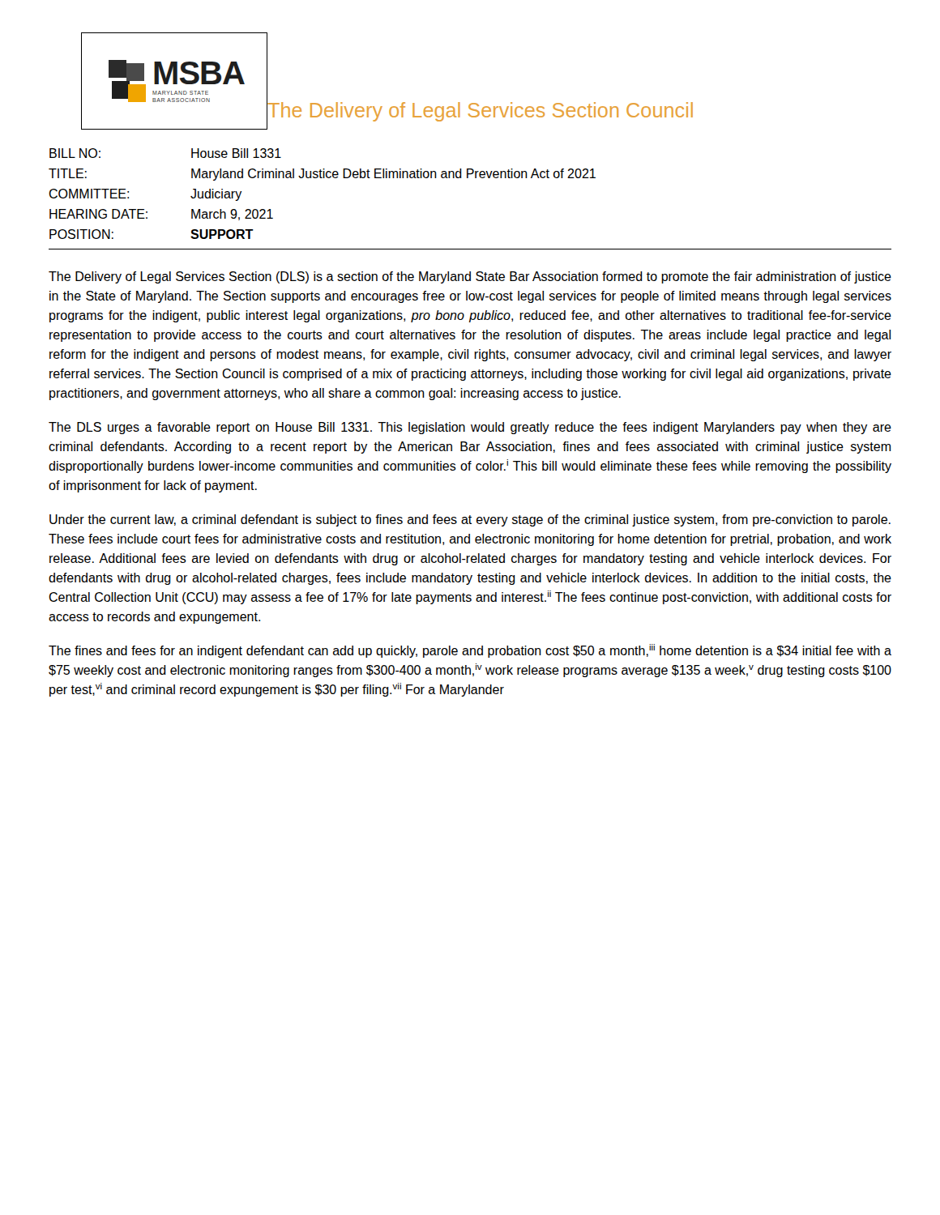MSBA
Maryland State
Bar Association
The Delivery of Legal Services Section Council
| BILL NO: | House Bill 1331 |
| TITLE: | Maryland Criminal Justice Debt Elimination and Prevention Act of 2021 |
| COMMITTEE: | Judiciary |
| HEARING DATE: | March 9, 2021 |
| POSITION: | SUPPORT |
The Delivery of Legal Services Section (DLS) is a section of the Maryland State Bar Association formed to promote the fair administration of justice in the State of Maryland. The Section supports and encourages free or low-cost legal services for people of limited means through legal services programs for the indigent, public interest legal organizations, pro bono publico, reduced fee, and other alternatives to traditional fee-for-service representation to provide access to the courts and court alternatives for the resolution of disputes. The areas include legal practice and legal reform for the indigent and persons of modest means, for example, civil rights, consumer advocacy, civil and criminal legal services, and lawyer referral services. The Section Council is comprised of a mix of practicing attorneys, including those working for civil legal aid organizations, private practitioners, and government attorneys, who all share a common goal: increasing access to justice.
The DLS urges a favorable report on House Bill 1331. This legislation would greatly reduce the fees indigent Marylanders pay when they are criminal defendants. According to a recent report by the American Bar Association, fines and fees associated with criminal justice system disproportionally burdens lower-income communities and communities of color.i This bill would eliminate these fees while removing the possibility of imprisonment for lack of payment.
Under the current law, a criminal defendant is subject to fines and fees at every stage of the criminal justice system, from pre-conviction to parole. These fees include court fees for administrative costs and restitution, and electronic monitoring for home detention for pretrial, probation, and work release. Additional fees are levied on defendants with drug or alcohol-related charges for mandatory testing and vehicle interlock devices. For defendants with drug or alcohol-related charges, fees include mandatory testing and vehicle interlock devices. In addition to the initial costs, the Central Collection Unit (CCU) may assess a fee of 17% for late payments and interest.ii The fees continue post-conviction, with additional costs for access to records and expungement.
The fines and fees for an indigent defendant can add up quickly, parole and probation cost $50 a month,iii home detention is a $34 initial fee with a $75 weekly cost and electronic monitoring ranges from $300-400 a month,iv work release programs average $135 a week,v drug testing costs $100 per test,vi and criminal record expungement is $30 per filing.vii For a Marylander